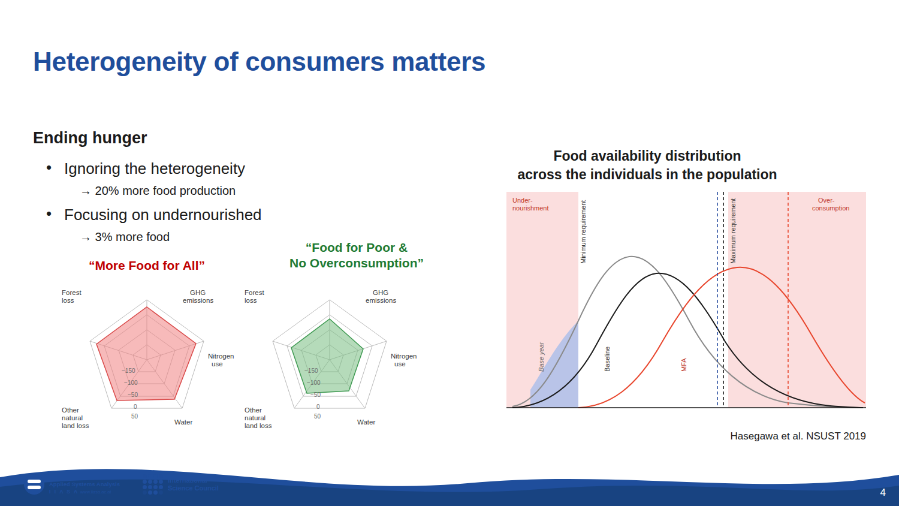Heterogeneity of consumers matters
Ending hunger
Ignoring the heterogeneity
→ 20% more food production
Focusing on undernourished
→ 3% more food
“More Food for All”
“Food for Poor &
No Overconsumption”
GHG emissions Nitrogen use Water Other natural land loss Forest loss −150 −100 −50 0 50
GHG emissions Nitrogen use Water Other natural land loss Forest loss −150 −100 −50 0 50
Food availability distribution
across the individuals in the population
Under- nourishment Over- consumption Minimum requirement Maximum requirement Base year Baseline MFA
Hasegawa et al. NSUST 2019
4
International Institute for
Applied Systems Analysis
I I A S A www.iiasa.ac.at
International
Science Council